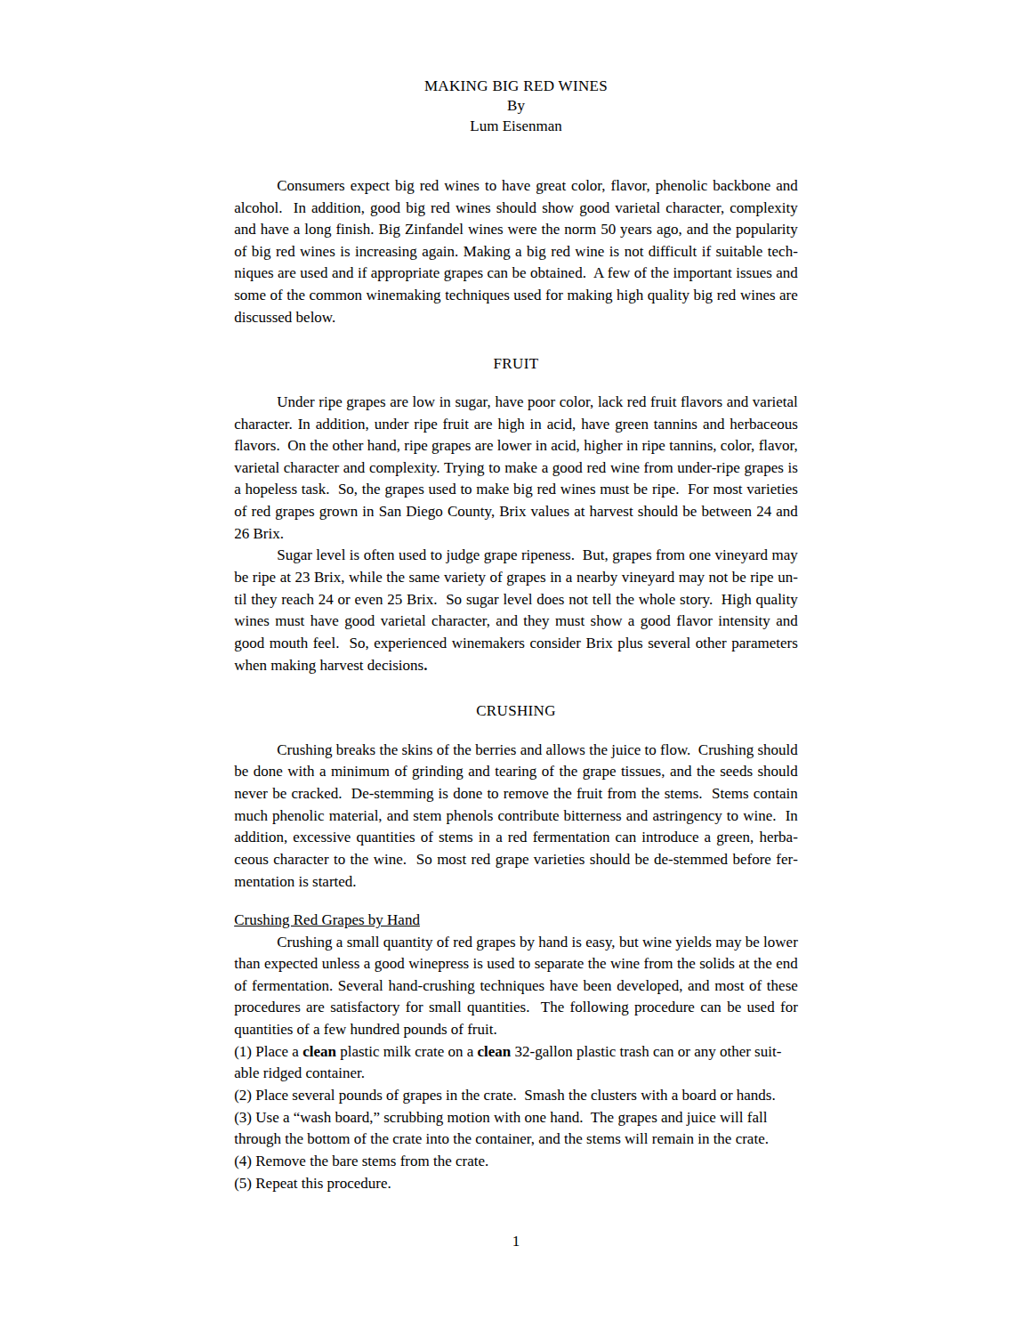MAKING BIG RED WINES
By
Lum Eisenman
Consumers expect big red wines to have great color, flavor, phenolic backbone and alcohol. In addition, good big red wines should show good varietal character, complexity and have a long finish. Big Zinfandel wines were the norm 50 years ago, and the popularity of big red wines is increasing again. Making a big red wine is not difficult if suitable techniques are used and if appropriate grapes can be obtained. A few of the important issues and some of the common winemaking techniques used for making high quality big red wines are discussed below.
FRUIT
Under ripe grapes are low in sugar, have poor color, lack red fruit flavors and varietal character. In addition, under ripe fruit are high in acid, have green tannins and herbaceous flavors. On the other hand, ripe grapes are lower in acid, higher in ripe tannins, color, flavor, varietal character and complexity. Trying to make a good red wine from under-ripe grapes is a hopeless task. So, the grapes used to make big red wines must be ripe. For most varieties of red grapes grown in San Diego County, Brix values at harvest should be between 24 and 26 Brix.
Sugar level is often used to judge grape ripeness. But, grapes from one vineyard may be ripe at 23 Brix, while the same variety of grapes in a nearby vineyard may not be ripe until they reach 24 or even 25 Brix. So sugar level does not tell the whole story. High quality wines must have good varietal character, and they must show a good flavor intensity and good mouth feel. So, experienced winemakers consider Brix plus several other parameters when making harvest decisions.
CRUSHING
Crushing breaks the skins of the berries and allows the juice to flow. Crushing should be done with a minimum of grinding and tearing of the grape tissues, and the seeds should never be cracked. De-stemming is done to remove the fruit from the stems. Stems contain much phenolic material, and stem phenols contribute bitterness and astringency to wine. In addition, excessive quantities of stems in a red fermentation can introduce a green, herbaceous character to the wine. So most red grape varieties should be de-stemmed before fermentation is started.
Crushing Red Grapes by Hand
Crushing a small quantity of red grapes by hand is easy, but wine yields may be lower than expected unless a good winepress is used to separate the wine from the solids at the end of fermentation. Several hand-crushing techniques have been developed, and most of these procedures are satisfactory for small quantities. The following procedure can be used for quantities of a few hundred pounds of fruit.
(1) Place a clean plastic milk crate on a clean 32-gallon plastic trash can or any other suitable ridged container.
(2) Place several pounds of grapes in the crate. Smash the clusters with a board or hands.
(3) Use a “wash board,” scrubbing motion with one hand. The grapes and juice will fall through the bottom of the crate into the container, and the stems will remain in the crate.
(4) Remove the bare stems from the crate.
(5) Repeat this procedure.
1